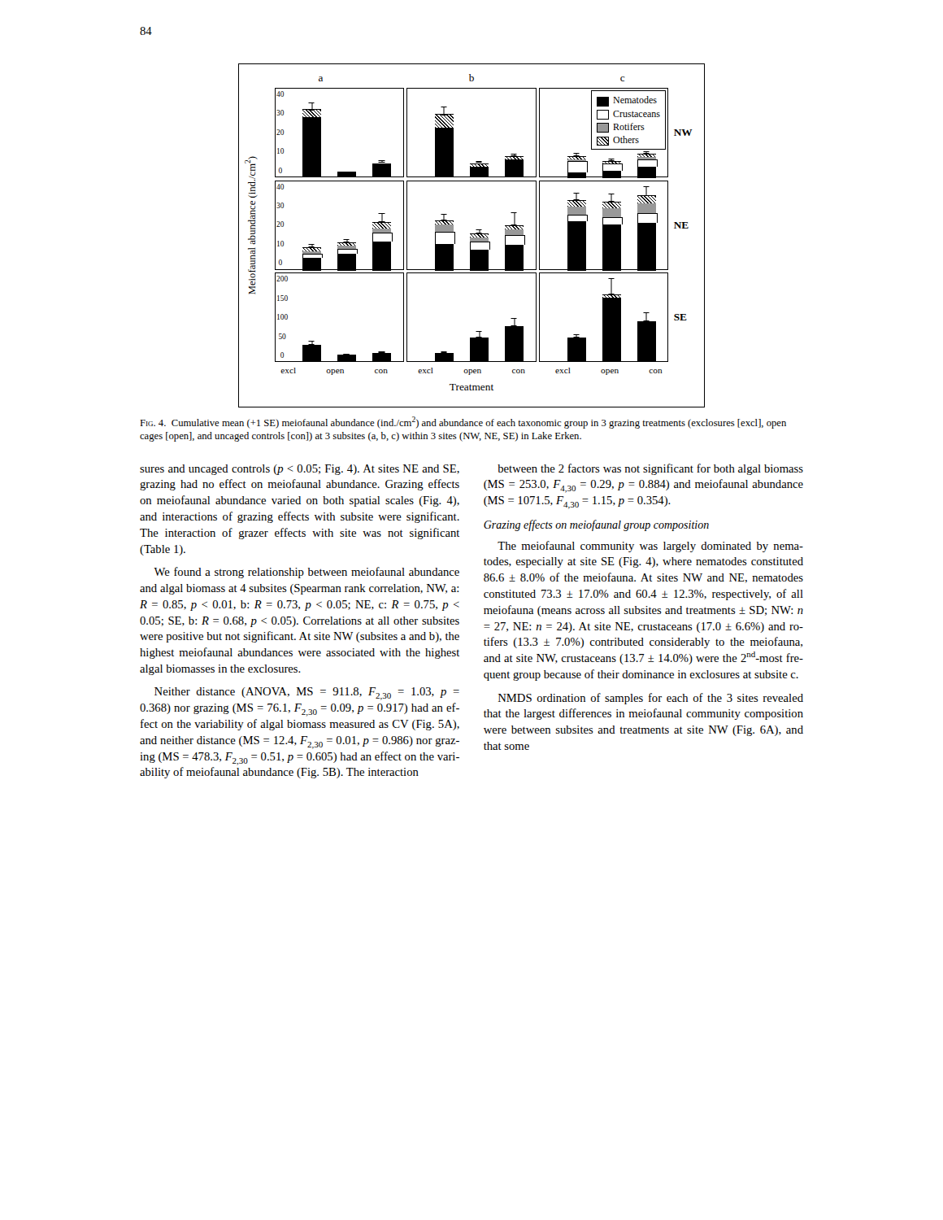84
abc
Meiofaunal abundance (ind./cm2)
403020100
Nematodes Crustaceans Rotifers Others
NW
403020100
NE
200150100500
SE
excl open con
excl open con
excl open con
Treatment
Fig. 4. Cumulative mean (+1 SE) meiofaunal abundance (ind./cm2) and abundance of each taxonomic group in 3 grazing treatments (exclosures [excl], open cages [open], and uncaged controls [con]) at 3 subsites (a, b, c) within 3 sites (NW, NE, SE) in Lake Erken.
sures and uncaged controls (p < 0.05; Fig. 4). At sites NE and SE, grazing had no effect on meiofaunal abundance. Grazing effects on meiofaunal abundance varied on both spatial scales (Fig. 4), and interactions of grazing effects with subsite were significant. The interaction of grazer effects with site was not significant (Table 1).
We found a strong relationship between meiofaunal abundance and algal biomass at 4 subsites (Spearman rank correlation, NW, a: R = 0.85, p < 0.01, b: R = 0.73, p < 0.05; NE, c: R = 0.75, p < 0.05; SE, b: R = 0.68, p < 0.05). Correlations at all other subsites were positive but not significant. At site NW (subsites a and b), the highest meiofaunal abundances were associated with the highest algal biomasses in the exclosures.
Neither distance (ANOVA, MS = 911.8, F2,30 = 1.03, p = 0.368) nor grazing (MS = 76.1, F2,30 = 0.09, p = 0.917) had an effect on the variability of algal biomass measured as CV (Fig. 5A), and neither distance (MS = 12.4, F2,30 = 0.01, p = 0.986) nor grazing (MS = 478.3, F2,30 = 0.51, p = 0.605) had an effect on the variability of meiofaunal abundance (Fig. 5B). The interaction
between the 2 factors was not significant for both algal biomass (MS = 253.0, F4,30 = 0.29, p = 0.884) and meiofaunal abundance (MS = 1071.5, F4,30 = 1.15, p = 0.354).
Grazing effects on meiofaunal group composition
The meiofaunal community was largely dominated by nematodes, especially at site SE (Fig. 4), where nematodes constituted 86.6 ± 8.0% of the meiofauna. At sites NW and NE, nematodes constituted 73.3 ± 17.0% and 60.4 ± 12.3%, respectively, of all meiofauna (means across all subsites and treatments ± SD; NW: n = 27, NE: n = 24). At site NE, crustaceans (17.0 ± 6.6%) and rotifers (13.3 ± 7.0%) contributed considerably to the meiofauna, and at site NW, crustaceans (13.7 ± 14.0%) were the 2nd-most frequent group because of their dominance in exclosures at subsite c.
NMDS ordination of samples for each of the 3 sites revealed that the largest differences in meiofaunal community composition were between subsites and treatments at site NW (Fig. 6A), and that some